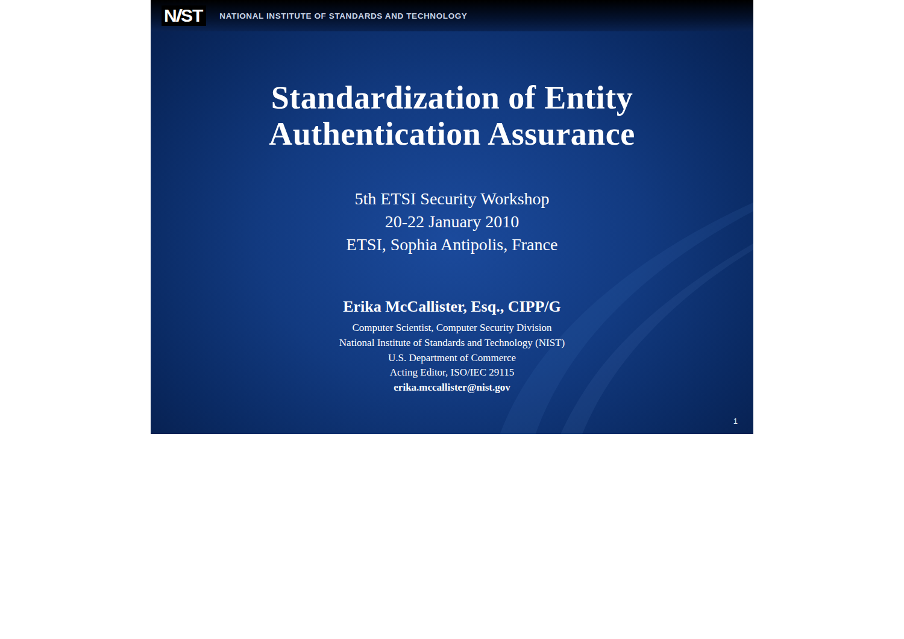NIST National Institute of Standards and Technology
Standardization of Entity
Authentication Assurance
5th ETSI Security Workshop
20-22 January 2010
ETSI, Sophia Antipolis, France
Erika McCallister, Esq., CIPP/G
Computer Scientist, Computer Security Division
National Institute of Standards and Technology (NIST)
U.S. Department of Commerce
Acting Editor, ISO/IEC 29115
erika.mccallister@nist.gov
1